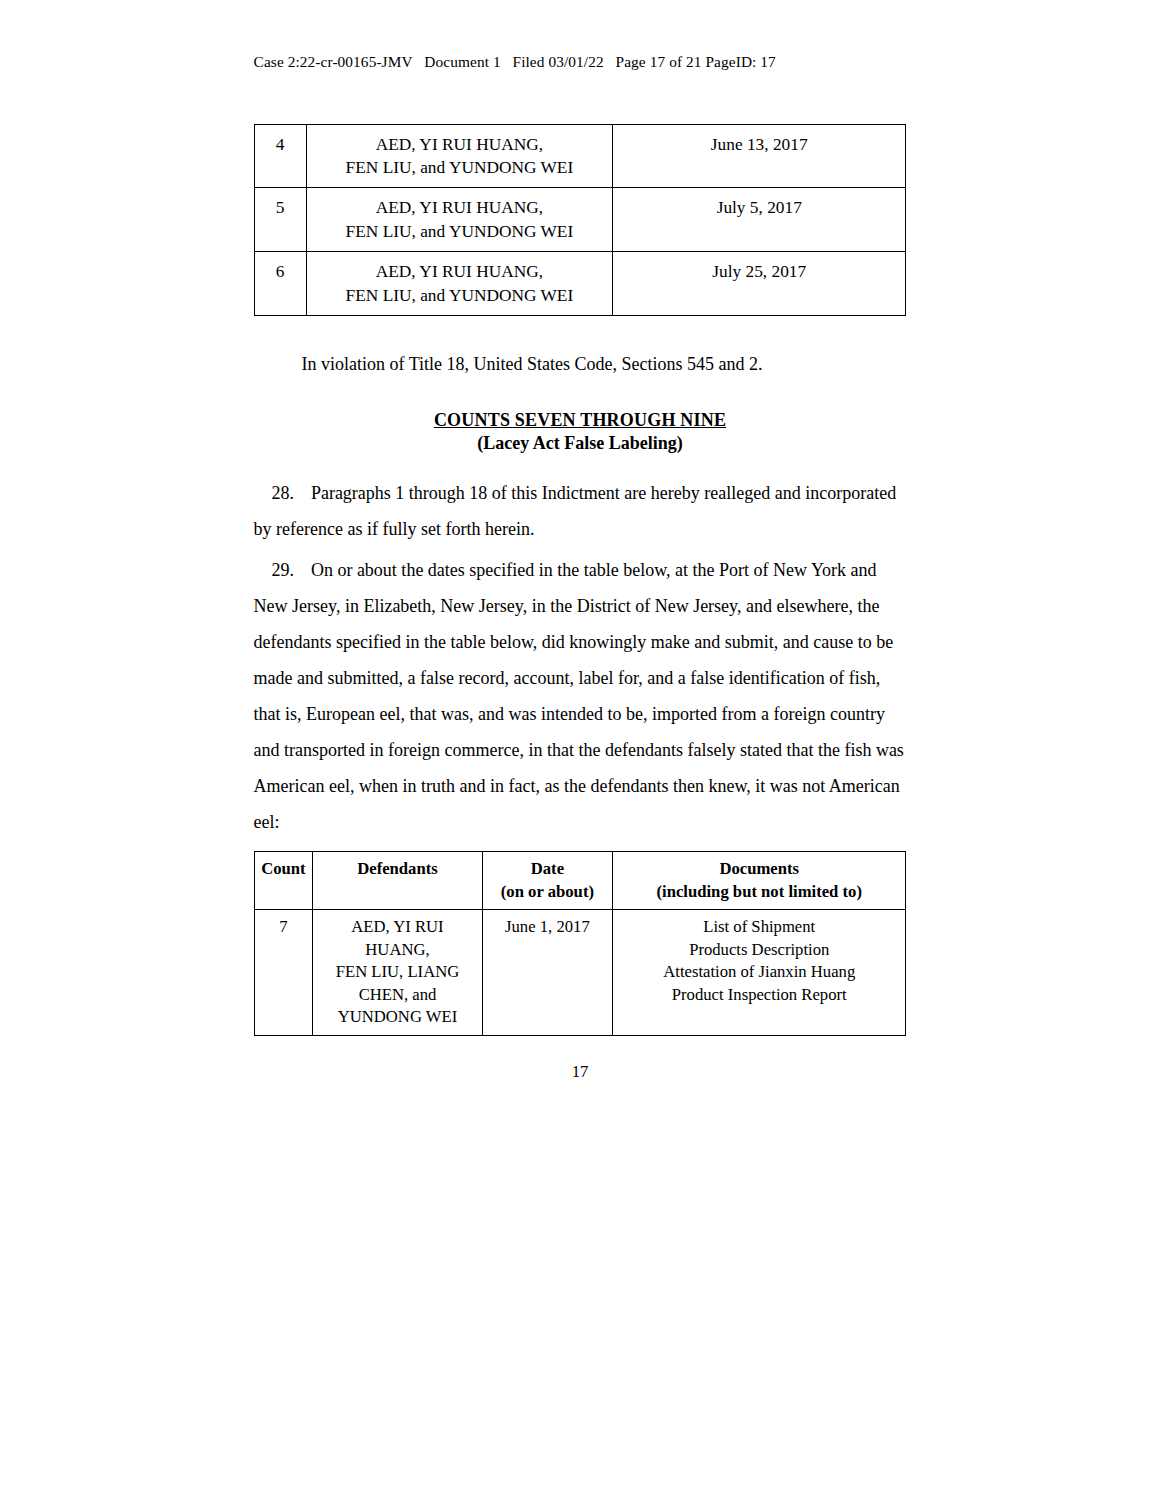Case 2:22-cr-00165-JMV Document 1 Filed 03/01/22 Page 17 of 21 PageID: 17
| 4 | AED, YI RUI HUANG, FEN LIU, and YUNDONG WEI | June 13, 2017 |
| 5 | AED, YI RUI HUANG, FEN LIU, and YUNDONG WEI | July 5, 2017 |
| 6 | AED, YI RUI HUANG, FEN LIU, and YUNDONG WEI | July 25, 2017 |
In violation of Title 18, United States Code, Sections 545 and 2.
COUNTS SEVEN THROUGH NINE
(Lacey Act False Labeling)
28. Paragraphs 1 through 18 of this Indictment are hereby realleged and incorporated by reference as if fully set forth herein.
29. On or about the dates specified in the table below, at the Port of New York and New Jersey, in Elizabeth, New Jersey, in the District of New Jersey, and elsewhere, the defendants specified in the table below, did knowingly make and submit, and cause to be made and submitted, a false record, account, label for, and a false identification of fish, that is, European eel, that was, and was intended to be, imported from a foreign country and transported in foreign commerce, in that the defendants falsely stated that the fish was American eel, when in truth and in fact, as the defendants then knew, it was not American eel:
| Count | Defendants | Date (on or about) | Documents (including but not limited to) |
| --- | --- | --- | --- |
| 7 | AED, YI RUI HUANG, FEN LIU, LIANG CHEN, and YUNDONG WEI | June 1, 2017 | List of Shipment Products Description Attestation of Jianxin Huang Product Inspection Report |
17